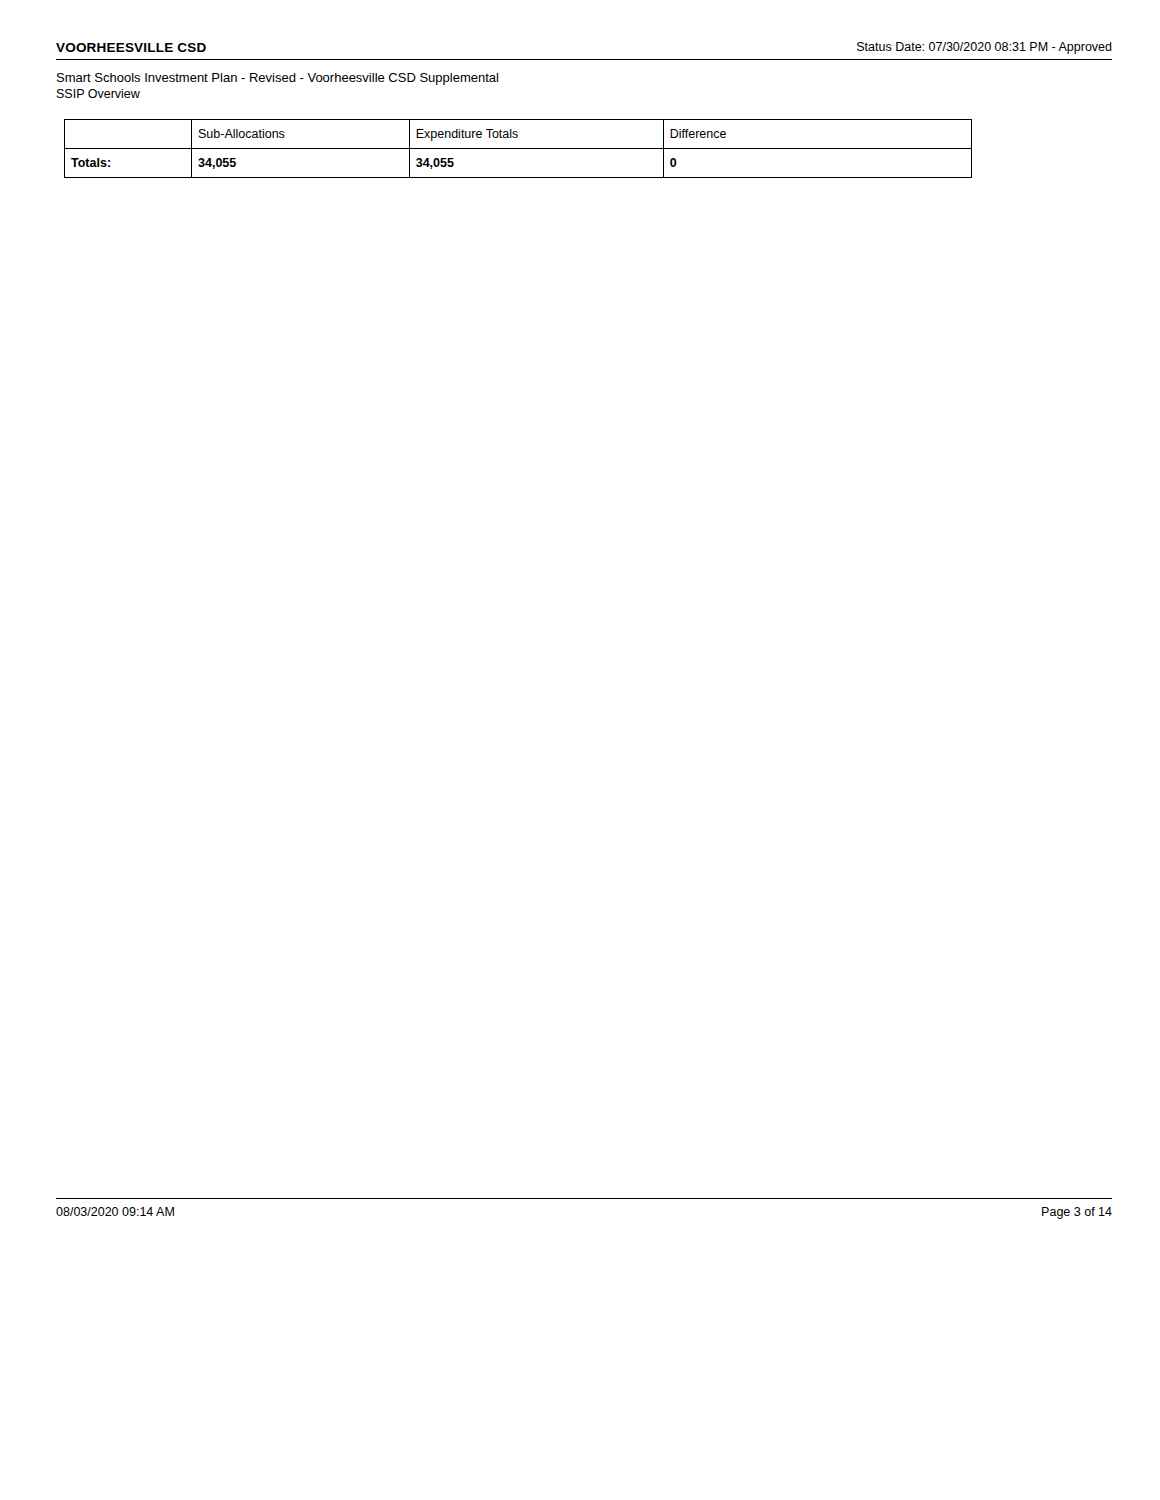VOORHEESVILLE CSD
Status Date: 07/30/2020 08:31 PM - Approved
Smart Schools Investment Plan - Revised - Voorheesville CSD Supplemental
SSIP Overview
| | Sub-Allocations | Expenditure Totals | Difference |
| Totals: | 34,055 | 34,055 | 0 |
08/03/2020 09:14 AM
Page 3 of 14